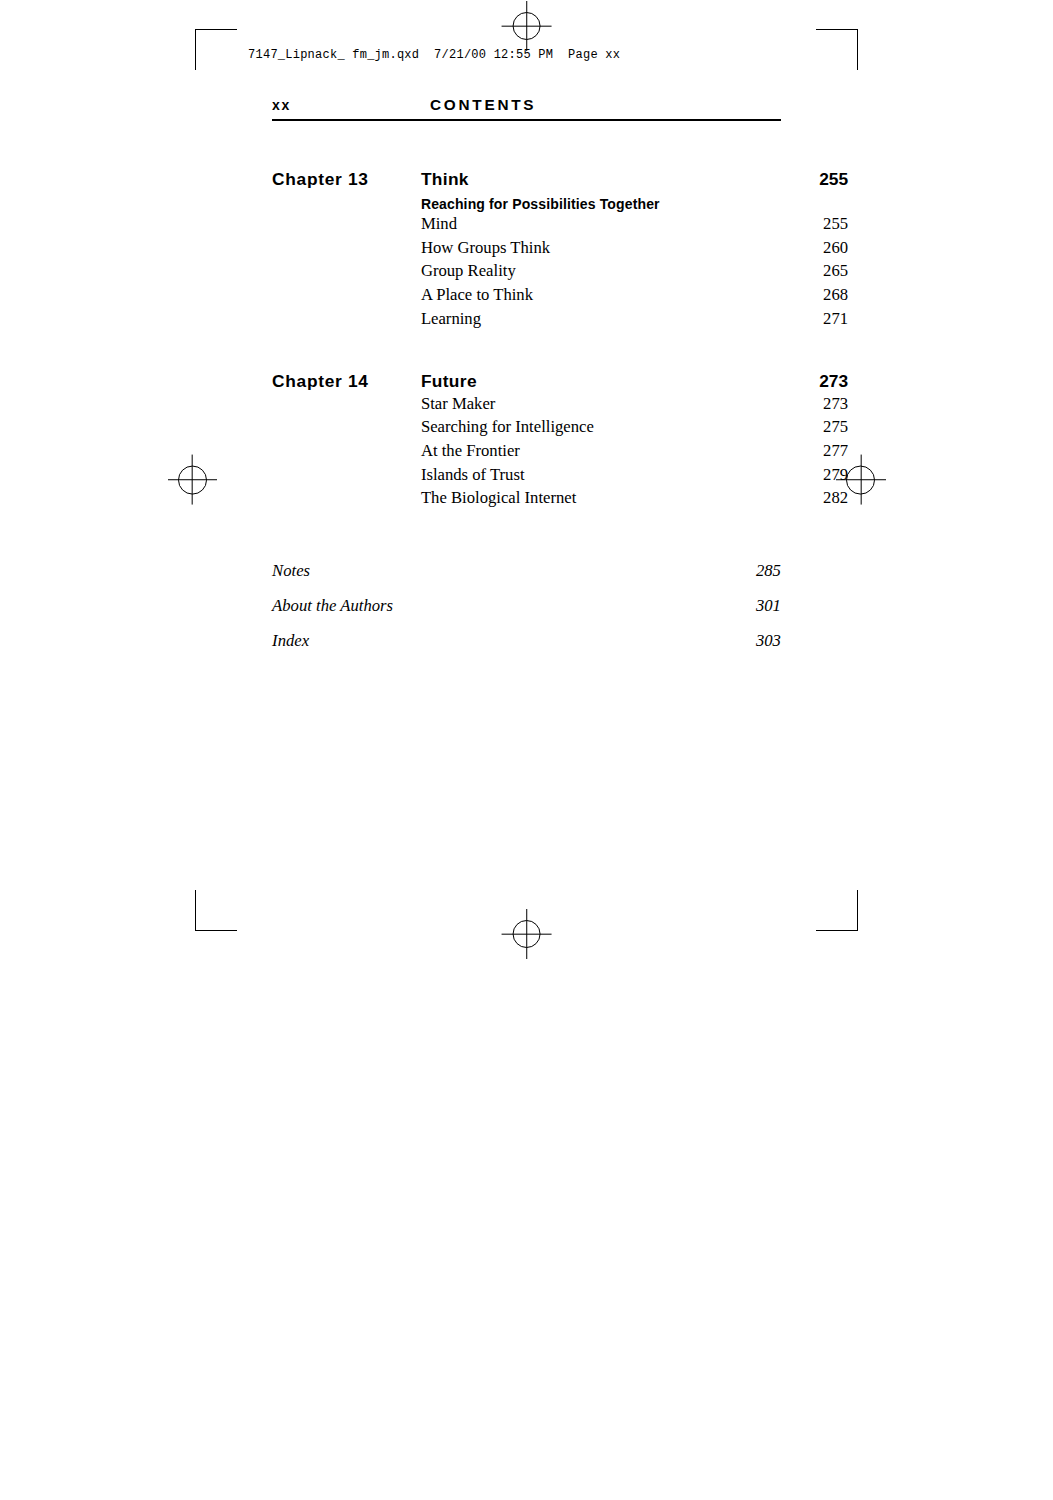7147_Lipnack_ fm_jm.qxd 7/21/00 12:55 PM Page xx
xx CONTENTS
| Chapter 13 | Think Reaching for Possibilities Together | 255 |
| | / Mind / 255 / / How Groups Think / 260 / / Group Reality / 265 / / A Place to Think / 268 / / Learning / 271 / |
| Chapter 14 | Future | 273 |
| | / Star Maker / 273 / / Searching for Intelligence / 275 / / At the Frontier / 277 / / Islands of Trust / 279 / / The Biological Internet / 282 / |
| Notes | 285 |
| About the Authors | 301 |
| Index | 303 |